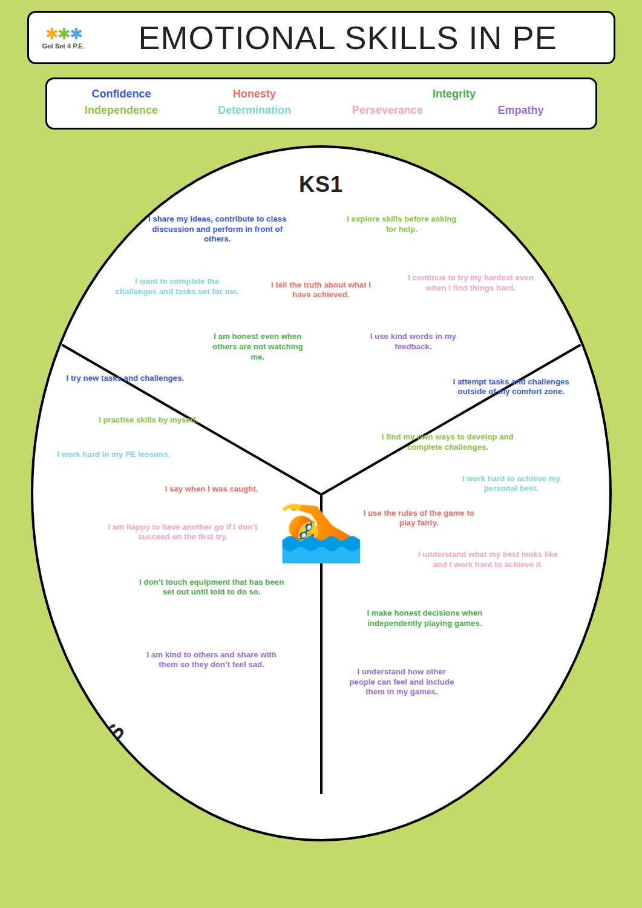✱✱✱
Get Set 4 P.E.
EMOTIONAL SKILLS IN PE
Confidence
Honesty
Integrity
Independence
Determination
Perseverance
Empathy
KS1 EYFS KS2 🏊
I share my ideas, contribute to class discussion and perform in front of others.
I explore skills before asking for help.
I want to complete the challenges and tasks set for me.
I tell the truth about what I have achieved.
I continue to try my hardest even when I find things hard.
I am honest even when others are not watching me.
I use kind words in my feedback.
I try new tasks and challenges.
I practise skills by myself.
I work hard in my PE lessons.
I say when I was caught.
I am happy to have another go if I don’t succeed on the first try.
I don’t touch equipment that has been set out until told to do so.
I am kind to others and share with them so they don’t feel sad.
I attempt tasks and challenges outside of my comfort zone.
I find my own ways to develop and complete challenges.
I work hard to achieve my personal best.
I use the rules of the game to play fairly.
I understand what my best looks like and I work hard to achieve it.
I make honest decisions when independently playing games.
I understand how other people can feel and include them in my games.